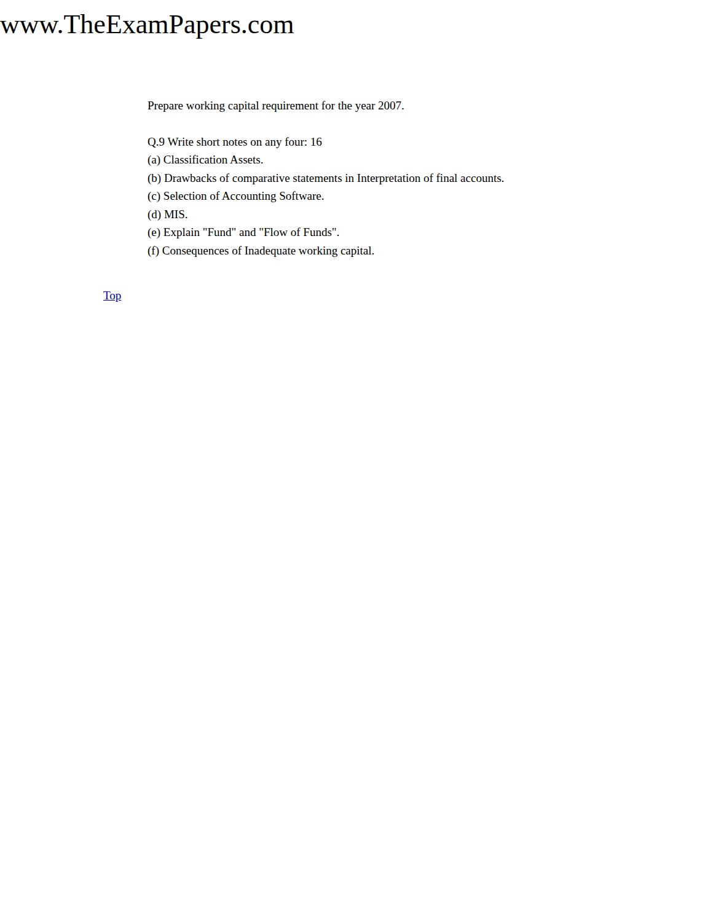www.TheExamPapers.com
Prepare working capital requirement for the year 2007.
Q.9 Write short notes on any four: 16
(a) Classification Assets.
(b) Drawbacks of comparative statements in Interpretation of final accounts.
(c) Selection of Accounting Software.
(d) MIS.
(e) Explain "Fund" and "Flow of Funds".
(f) Consequences of Inadequate working capital.
Top